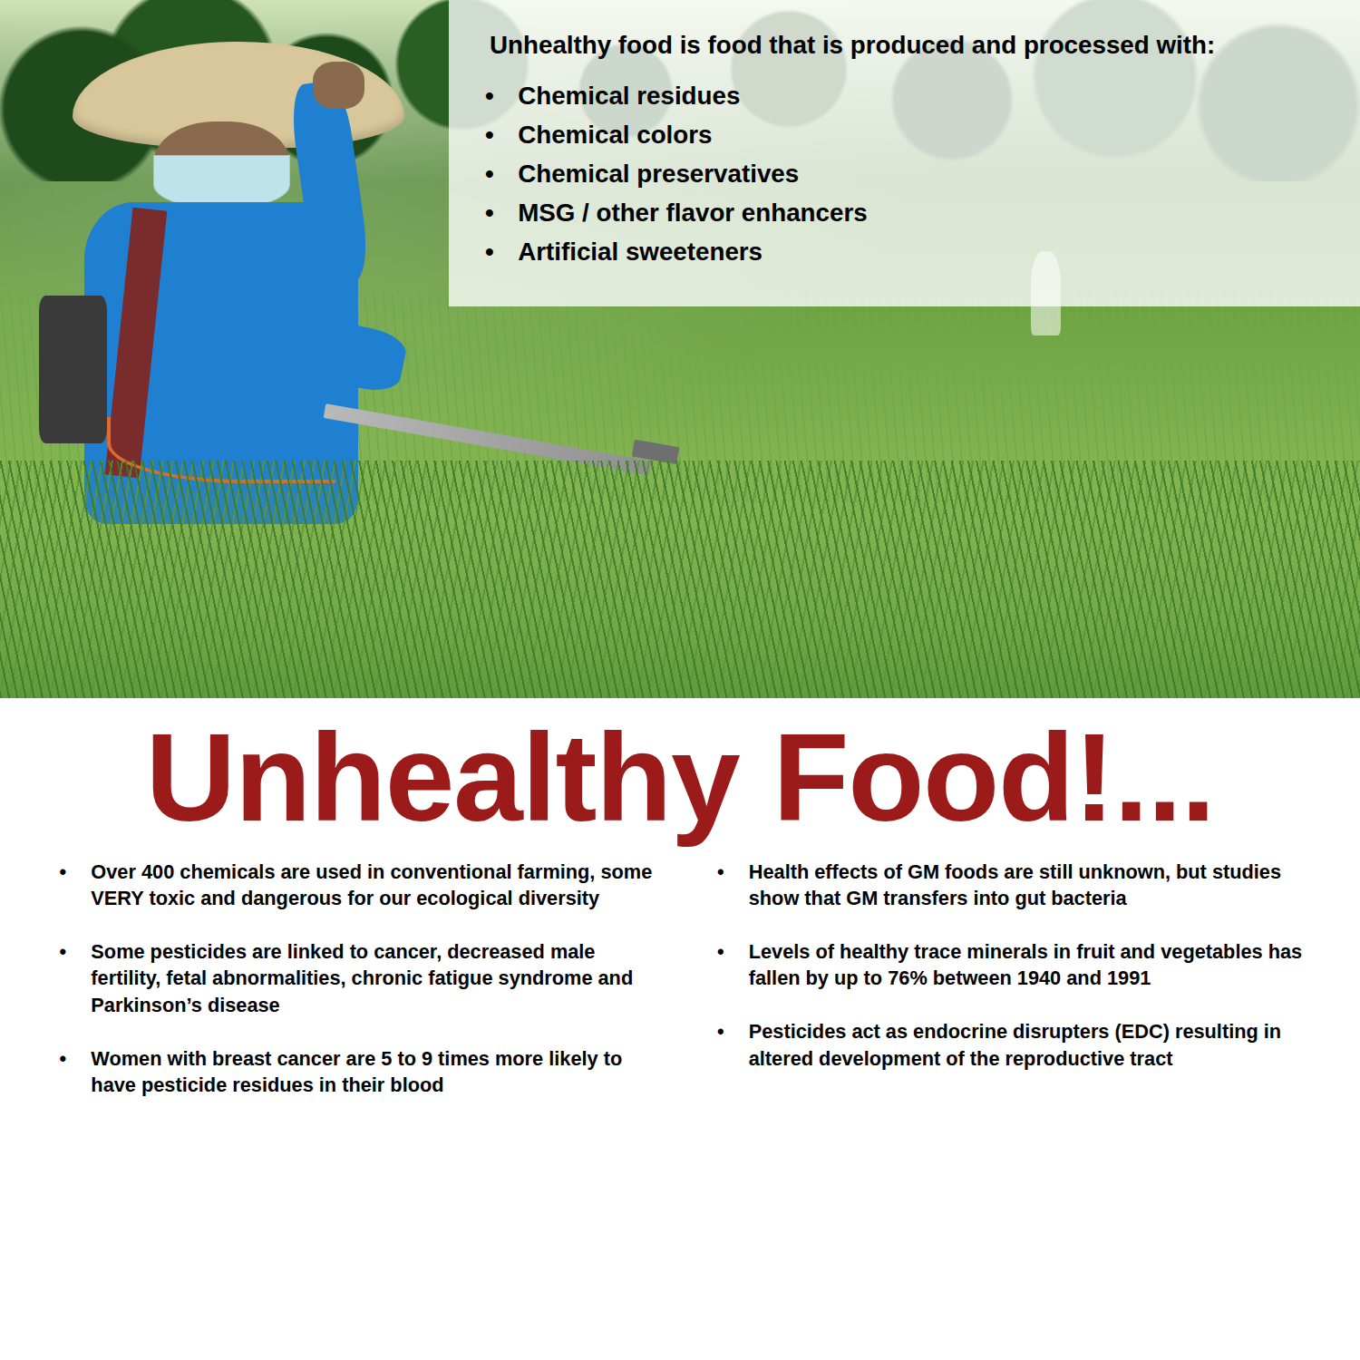Unhealthy food is food that is produced and processed with:
Chemical residues
Chemical colors
Chemical preservatives
MSG / other flavor enhancers
Artificial sweeteners
Unhealthy Food!...
Over 400 chemicals are used in conventional farming, some VERY toxic and dangerous for our ecological diversity
Some pesticides are linked to cancer, decreased male fertility, fetal abnormalities, chronic fatigue syndrome and Parkinson’s disease
Women with breast cancer are 5 to 9 times more likely to have pesticide residues in their blood
Health effects of GM foods are still unknown, but studies show that GM transfers into gut bacteria
Levels of healthy trace minerals in fruit and vegetables has fallen by up to 76% between 1940 and 1991
Pesticides act as endocrine disrupters (EDC) resulting in altered development of the reproductive tract